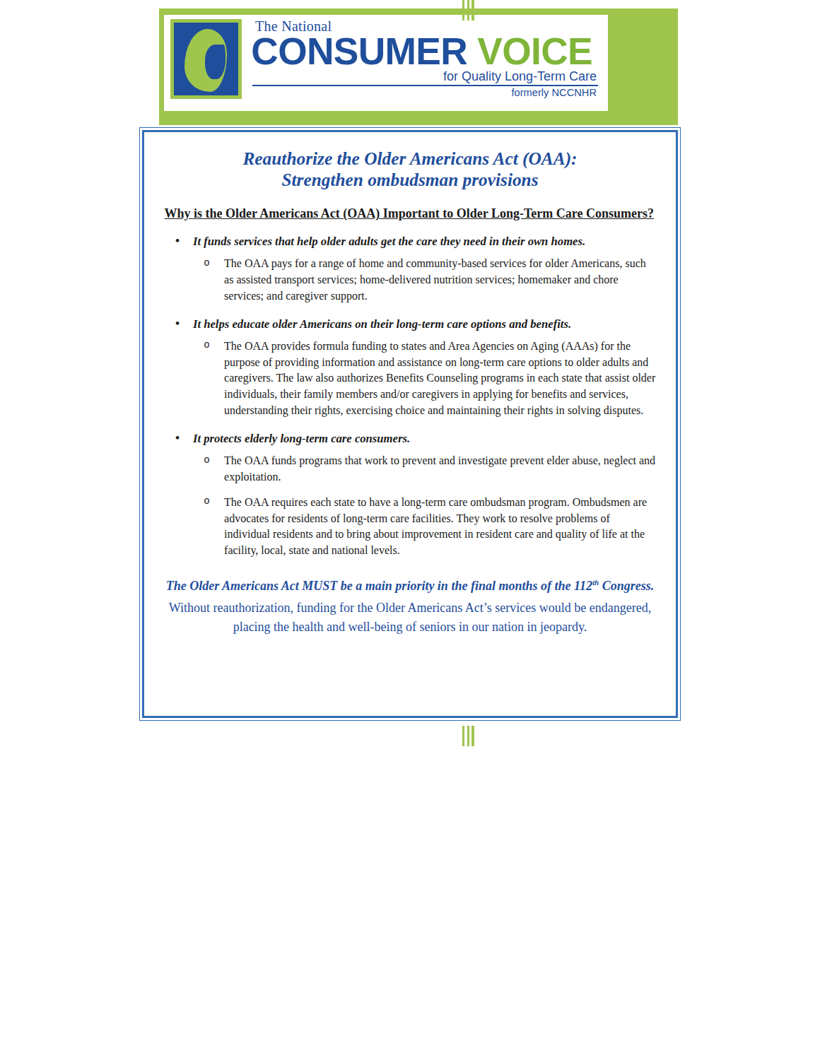The National
CONSUMER VOICE
for Quality Long-Term Care
formerly NCCNHR
Reauthorize the Older Americans Act (OAA):
Strengthen ombudsman provisions
Why is the Older Americans Act (OAA) Important to Older Long-Term Care Consumers?
It funds services that help older adults get the care they need in their own homes.
The OAA pays for a range of home and community-based services for older Americans, such as assisted transport services; home-delivered nutrition services; homemaker and chore services; and caregiver support.
It helps educate older Americans on their long-term care options and benefits.
The OAA provides formula funding to states and Area Agencies on Aging (AAAs) for the purpose of providing information and assistance on long-term care options to older adults and caregivers. The law also authorizes Benefits Counseling programs in each state that assist older individuals, their family members and/or caregivers in applying for benefits and services, understanding their rights, exercising choice and maintaining their rights in solving disputes.
It protects elderly long-term care consumers.
The OAA funds programs that work to prevent and investigate prevent elder abuse, neglect and exploitation.
The OAA requires each state to have a long-term care ombudsman program. Ombudsmen are advocates for residents of long-term care facilities. They work to resolve problems of individual residents and to bring about improvement in resident care and quality of life at the facility, local, state and national levels.
The Older Americans Act MUST be a main priority in the final months of the 112th Congress. Without reauthorization, funding for the Older Americans Act’s services would be endangered, placing the health and well-being of seniors in our nation in jeopardy.